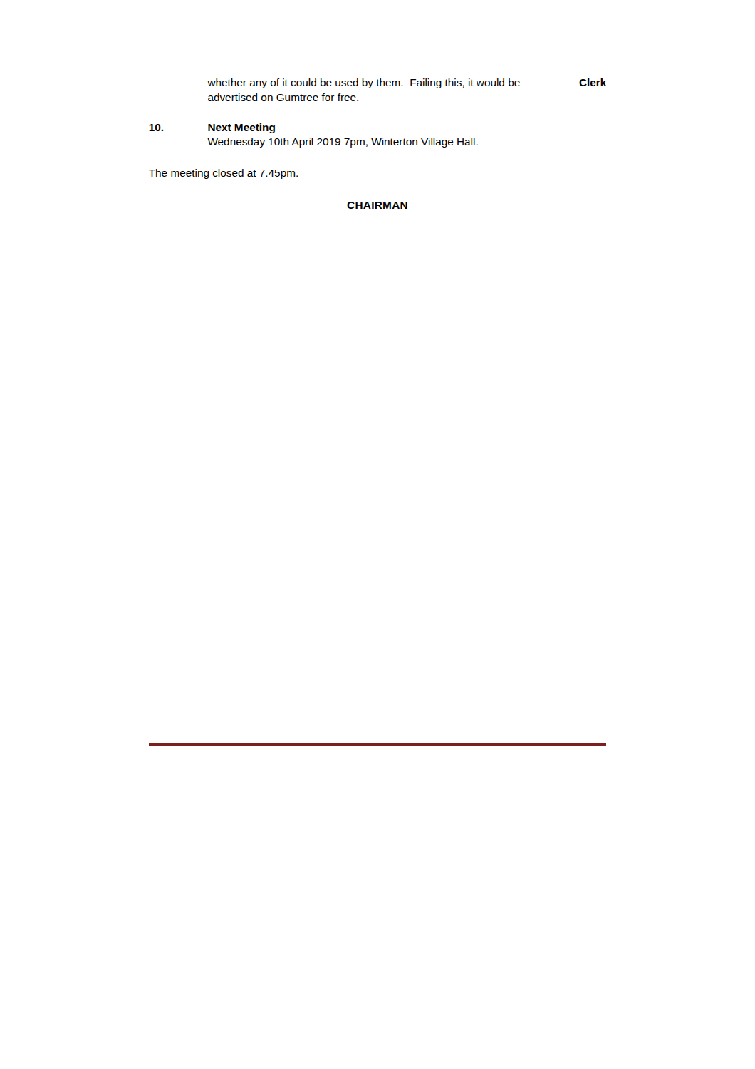Clerk
whether any of it could be used by them. Failing this, it would be advertised on Gumtree for free.
10.
Next Meeting
Wednesday 10th April 2019 7pm, Winterton Village Hall.
The meeting closed at 7.45pm.
CHAIRMAN